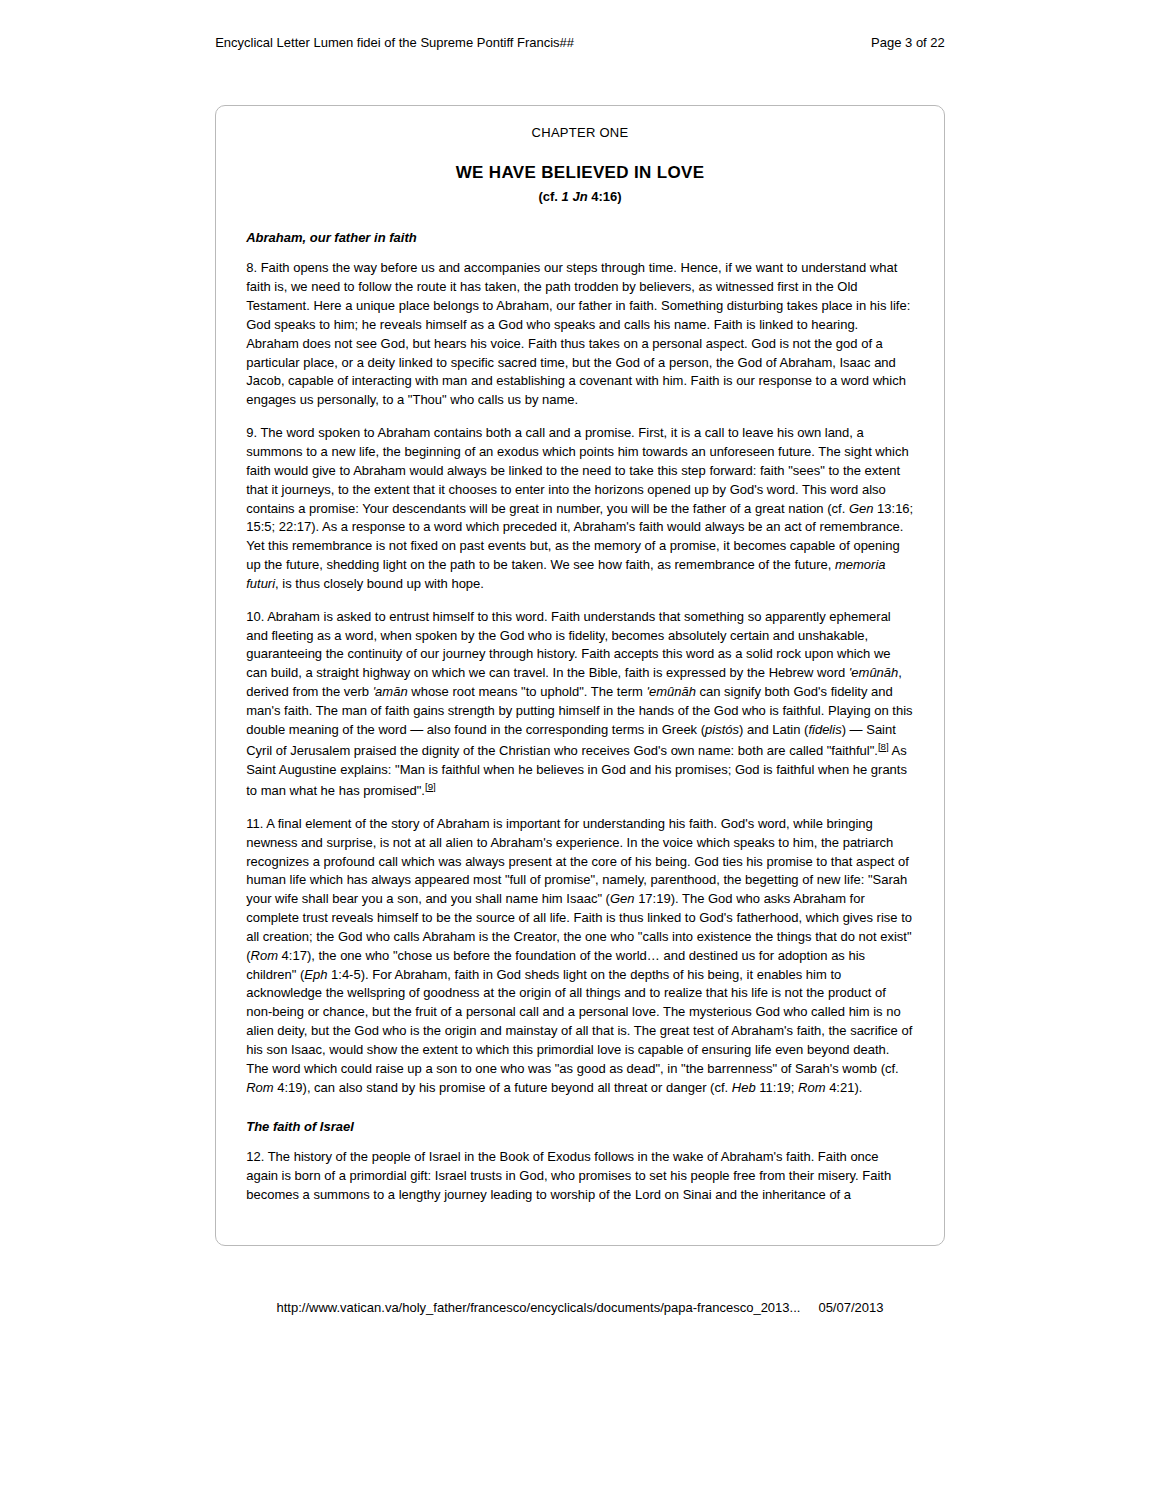Encyclical Letter Lumen fidei of the Supreme Pontiff Francis## Page 3 of 22
CHAPTER ONE
WE HAVE BELIEVED IN LOVE
(cf. 1 Jn 4:16)
Abraham, our father in faith
8. Faith opens the way before us and accompanies our steps through time. Hence, if we want to understand what faith is, we need to follow the route it has taken, the path trodden by believers, as witnessed first in the Old Testament. Here a unique place belongs to Abraham, our father in faith. Something disturbing takes place in his life: God speaks to him; he reveals himself as a God who speaks and calls his name. Faith is linked to hearing. Abraham does not see God, but hears his voice. Faith thus takes on a personal aspect. God is not the god of a particular place, or a deity linked to specific sacred time, but the God of a person, the God of Abraham, Isaac and Jacob, capable of interacting with man and establishing a covenant with him. Faith is our response to a word which engages us personally, to a "Thou" who calls us by name.
9. The word spoken to Abraham contains both a call and a promise. First, it is a call to leave his own land, a summons to a new life, the beginning of an exodus which points him towards an unforeseen future. The sight which faith would give to Abraham would always be linked to the need to take this step forward: faith "sees" to the extent that it journeys, to the extent that it chooses to enter into the horizons opened up by God's word. This word also contains a promise: Your descendants will be great in number, you will be the father of a great nation (cf. Gen 13:16; 15:5; 22:17). As a response to a word which preceded it, Abraham's faith would always be an act of remembrance. Yet this remembrance is not fixed on past events but, as the memory of a promise, it becomes capable of opening up the future, shedding light on the path to be taken. We see how faith, as remembrance of the future, memoria futuri, is thus closely bound up with hope.
10. Abraham is asked to entrust himself to this word. Faith understands that something so apparently ephemeral and fleeting as a word, when spoken by the God who is fidelity, becomes absolutely certain and unshakable, guaranteeing the continuity of our journey through history. Faith accepts this word as a solid rock upon which we can build, a straight highway on which we can travel. In the Bible, faith is expressed by the Hebrew word 'emûnāh, derived from the verb 'amān whose root means "to uphold". The term 'emûnāh can signify both God's fidelity and man's faith. The man of faith gains strength by putting himself in the hands of the God who is faithful. Playing on this double meaning of the word — also found in the corresponding terms in Greek (pistós) and Latin (fidelis) — Saint Cyril of Jerusalem praised the dignity of the Christian who receives God's own name: both are called "faithful".[8] As Saint Augustine explains: "Man is faithful when he believes in God and his promises; God is faithful when he grants to man what he has promised".[9]
11. A final element of the story of Abraham is important for understanding his faith. God's word, while bringing newness and surprise, is not at all alien to Abraham's experience. In the voice which speaks to him, the patriarch recognizes a profound call which was always present at the core of his being. God ties his promise to that aspect of human life which has always appeared most "full of promise", namely, parenthood, the begetting of new life: "Sarah your wife shall bear you a son, and you shall name him Isaac" (Gen 17:19). The God who asks Abraham for complete trust reveals himself to be the source of all life. Faith is thus linked to God's fatherhood, which gives rise to all creation; the God who calls Abraham is the Creator, the one who "calls into existence the things that do not exist" (Rom 4:17), the one who "chose us before the foundation of the world… and destined us for adoption as his children" (Eph 1:4-5). For Abraham, faith in God sheds light on the depths of his being, it enables him to acknowledge the wellspring of goodness at the origin of all things and to realize that his life is not the product of non-being or chance, but the fruit of a personal call and a personal love. The mysterious God who called him is no alien deity, but the God who is the origin and mainstay of all that is. The great test of Abraham's faith, the sacrifice of his son Isaac, would show the extent to which this primordial love is capable of ensuring life even beyond death. The word which could raise up a son to one who was "as good as dead", in "the barrenness" of Sarah's womb (cf. Rom 4:19), can also stand by his promise of a future beyond all threat or danger (cf. Heb 11:19; Rom 4:21).
The faith of Israel
12. The history of the people of Israel in the Book of Exodus follows in the wake of Abraham's faith. Faith once again is born of a primordial gift: Israel trusts in God, who promises to set his people free from their misery. Faith becomes a summons to a lengthy journey leading to worship of the Lord on Sinai and the inheritance of a
http://www.vatican.va/holy_father/francesco/encyclicals/documents/papa-francesco_2013... 05/07/2013